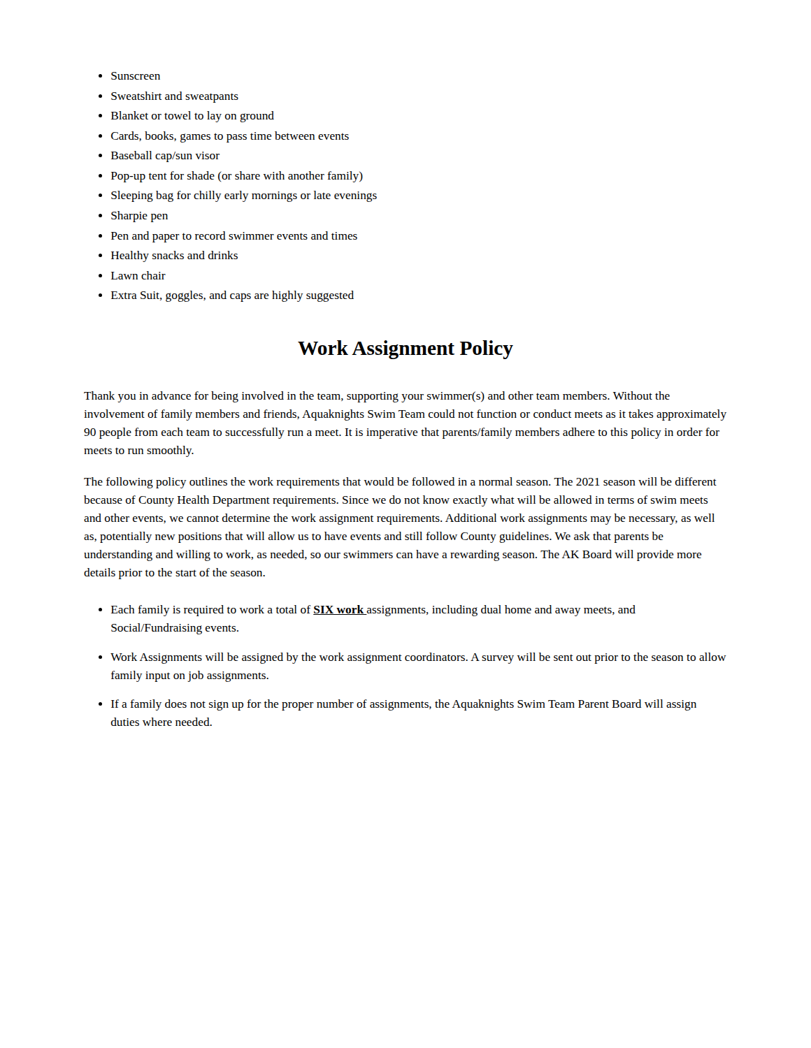Sunscreen
Sweatshirt and sweatpants
Blanket or towel to lay on ground
Cards, books, games to pass time between events
Baseball cap/sun visor
Pop-up tent for shade (or share with another family)
Sleeping bag for chilly early mornings or late evenings
Sharpie pen
Pen and paper to record swimmer events and times
Healthy snacks and drinks
Lawn chair
Extra Suit, goggles, and caps are highly suggested
Work Assignment Policy
Thank you in advance for being involved in the team, supporting your swimmer(s) and other team members. Without the involvement of family members and friends, Aquaknights Swim Team could not function or conduct meets as it takes approximately 90 people from each team to successfully run a meet. It is imperative that parents/family members adhere to this policy in order for meets to run smoothly.
The following policy outlines the work requirements that would be followed in a normal season. The 2021 season will be different because of County Health Department requirements. Since we do not know exactly what will be allowed in terms of swim meets and other events, we cannot determine the work assignment requirements. Additional work assignments may be necessary, as well as, potentially new positions that will allow us to have events and still follow County guidelines. We ask that parents be understanding and willing to work, as needed, so our swimmers can have a rewarding season. The AK Board will provide more details prior to the start of the season.
Each family is required to work a total of SIX work assignments, including dual home and away meets, and Social/Fundraising events.
Work Assignments will be assigned by the work assignment coordinators. A survey will be sent out prior to the season to allow family input on job assignments.
If a family does not sign up for the proper number of assignments, the Aquaknights Swim Team Parent Board will assign duties where needed.